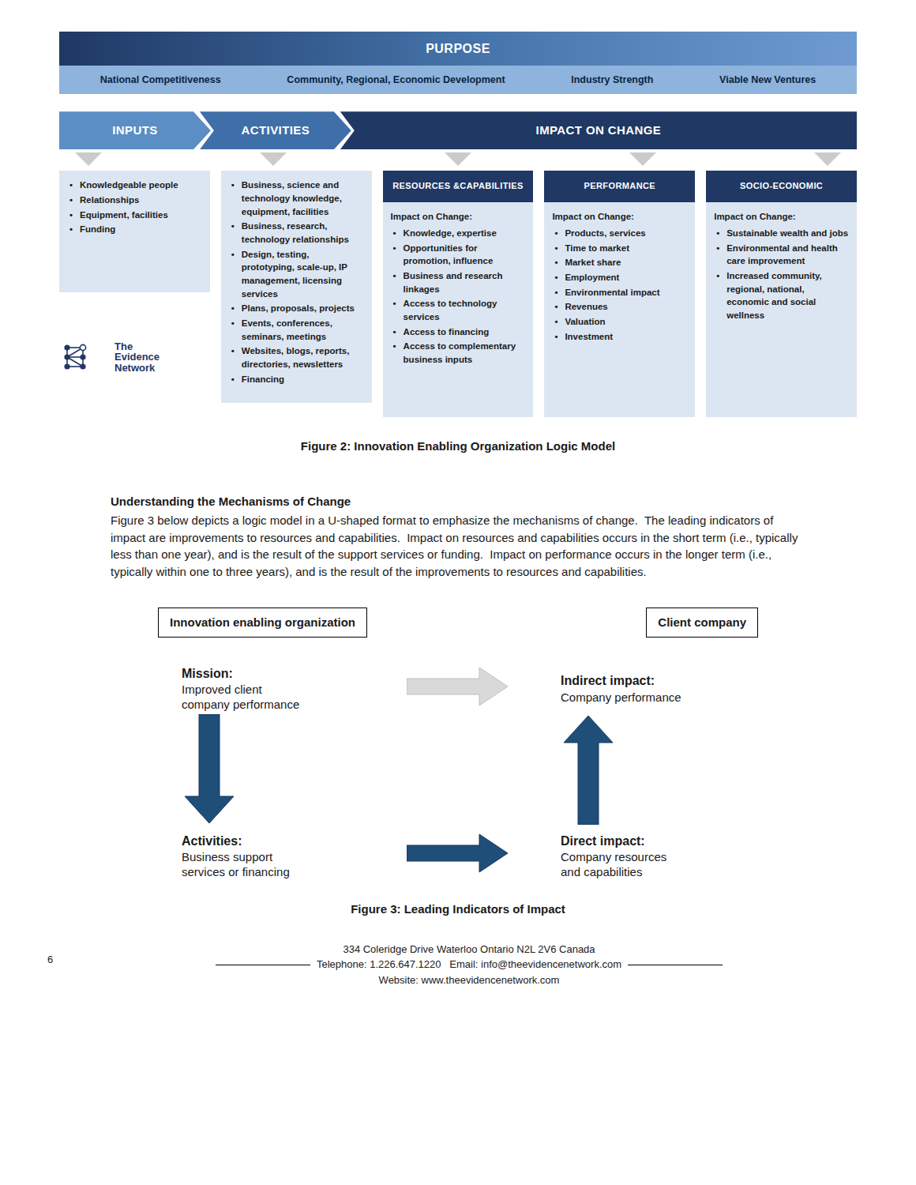PURPOSE
National Competitiveness Community, Regional, Economic Development Industry Strength Viable New Ventures
INPUTS
ACTIVITIES
IMPACT ON CHANGE
Knowledgeable people
Relationships
Equipment, facilities
Funding
The
Evidence
Network
Business, science and technology knowledge, equipment, facilities
Business, research, technology relationships
Design, testing, prototyping, scale-up, IP management, licensing services
Plans, proposals, projects
Events, conferences, seminars, meetings
Websites, blogs, reports, directories, newsletters
Financing
RESOURCES &CAPABILITIES
Impact on Change:
Knowledge, expertise
Opportunities for promotion, influence
Business and research linkages
Access to technology services
Access to financing
Access to complementary business inputs
PERFORMANCE
Impact on Change:
Products, services
Time to market
Market share
Employment
Environmental impact
Revenues
Valuation
Investment
SOCIO-ECONOMIC
Impact on Change:
Sustainable wealth and jobs
Environmental and health care improvement
Increased community, regional, national, economic and social wellness
Figure 2: Innovation Enabling Organization Logic Model
Understanding the Mechanisms of Change
Figure 3 below depicts a logic model in a U-shaped format to emphasize the mechanisms of change. The leading indicators of impact are improvements to resources and capabilities. Impact on resources and capabilities occurs in the short term (i.e., typically less than one year), and is the result of the support services or funding. Impact on performance occurs in the longer term (i.e., typically within one to three years), and is the result of the improvements to resources and capabilities.
Innovation enabling organization
Client company
Mission:
Improved client
company performance
Indirect impact:
Company performance
Activities:
Business support
services or financing
Direct impact:
Company resources
and capabilities
Figure 3: Leading Indicators of Impact
6
334 Coleridge Drive Waterloo Ontario N2L 2V6 Canada
Telephone: 1.226.647.1220 Email: info@theevidencenetwork.com
Website: www.theevidencenetwork.com